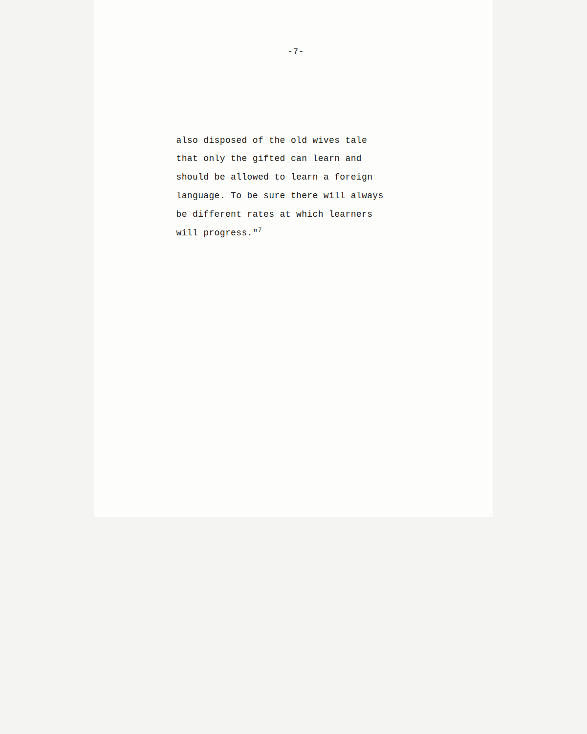-7-
also disposed of the old wives tale that only the gifted can learn and should be allowed to learn a foreign language. To be sure there will always be different rates at which learners will progress."7